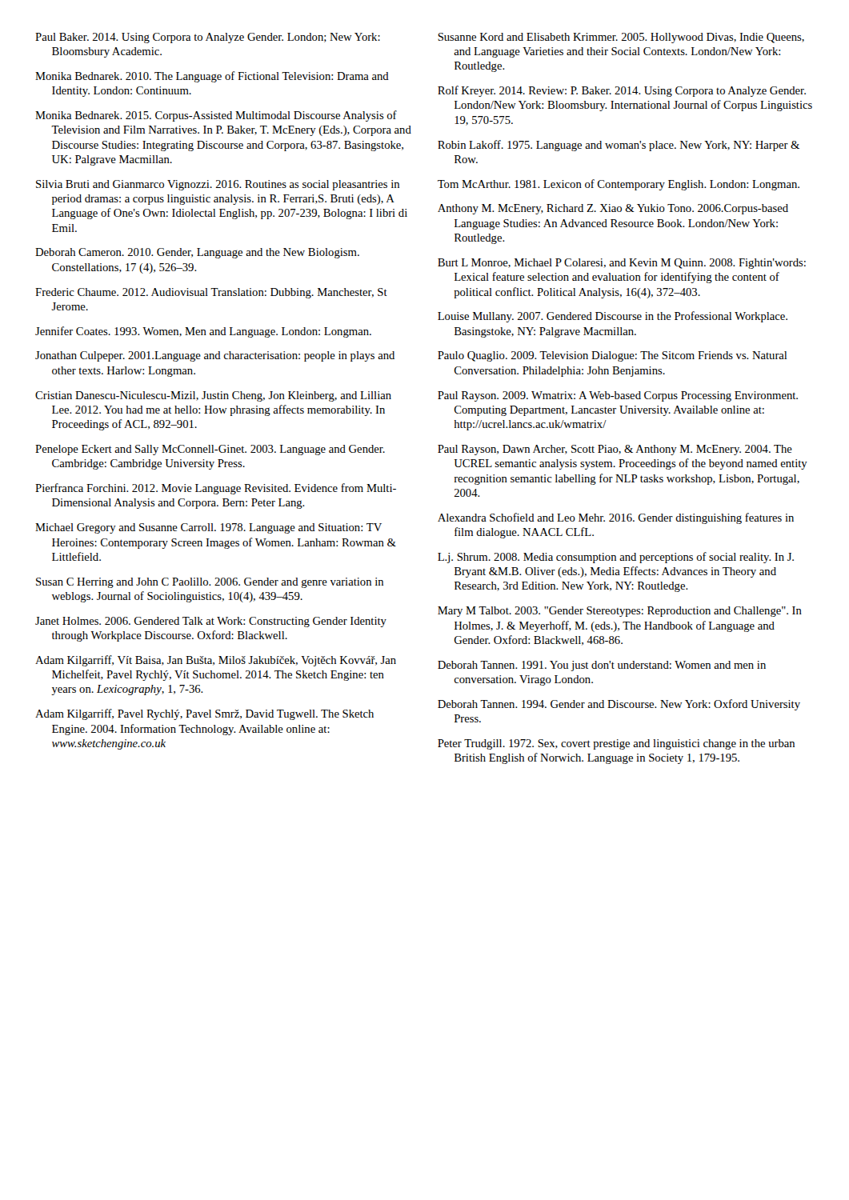Paul Baker. 2014. Using Corpora to Analyze Gender. London; New York: Bloomsbury Academic.
Monika Bednarek. 2010. The Language of Fictional Television: Drama and Identity. London: Continuum.
Monika Bednarek. 2015. Corpus-Assisted Multimodal Discourse Analysis of Television and Film Narratives. In P. Baker, T. McEnery (Eds.), Corpora and Discourse Studies: Integrating Discourse and Corpora, 63-87. Basingstoke, UK: Palgrave Macmillan.
Silvia Bruti and Gianmarco Vignozzi. 2016. Routines as social pleasantries in period dramas: a corpus linguistic analysis. in R. Ferrari,S. Bruti (eds), A Language of One's Own: Idiolectal English, pp. 207-239, Bologna: I libri di Emil.
Deborah Cameron. 2010. Gender, Language and the New Biologism. Constellations, 17 (4), 526–39.
Frederic Chaume. 2012. Audiovisual Translation: Dubbing. Manchester, St Jerome.
Jennifer Coates. 1993. Women, Men and Language. London: Longman.
Jonathan Culpeper. 2001.Language and characterisation: people in plays and other texts. Harlow: Longman.
Cristian Danescu-Niculescu-Mizil, Justin Cheng, Jon Kleinberg, and Lillian Lee. 2012. You had me at hello: How phrasing affects memorability. In Proceedings of ACL, 892–901.
Penelope Eckert and Sally McConnell-Ginet. 2003. Language and Gender. Cambridge: Cambridge University Press.
Pierfranca Forchini. 2012. Movie Language Revisited. Evidence from Multi-Dimensional Analysis and Corpora. Bern: Peter Lang.
Michael Gregory and Susanne Carroll. 1978. Language and Situation: TV Heroines: Contemporary Screen Images of Women. Lanham: Rowman & Littlefield.
Susan C Herring and John C Paolillo. 2006. Gender and genre variation in weblogs. Journal of Sociolinguistics, 10(4), 439–459.
Janet Holmes. 2006. Gendered Talk at Work: Constructing Gender Identity through Workplace Discourse. Oxford: Blackwell.
Adam Kilgarriff, Vít Baisa, Jan Bušta, Miloš Jakubíček, Vojtěch Kovvář, Jan Michelfeit, Pavel Rychlý, Vít Suchomel. 2014. The Sketch Engine: ten years on. Lexicography, 1, 7-36.
Adam Kilgarriff, Pavel Rychlý, Pavel Smrž, David Tugwell. The Sketch Engine. 2004. Information Technology. Available online at: www.sketchengine.co.uk
Susanne Kord and Elisabeth Krimmer. 2005. Hollywood Divas, Indie Queens, and Language Varieties and their Social Contexts. London/New York: Routledge.
Rolf Kreyer. 2014. Review: P. Baker. 2014. Using Corpora to Analyze Gender. London/New York: Bloomsbury. International Journal of Corpus Linguistics 19, 570-575.
Robin Lakoff. 1975. Language and woman's place. New York, NY: Harper & Row.
Tom McArthur. 1981. Lexicon of Contemporary English. London: Longman.
Anthony M. McEnery, Richard Z. Xiao & Yukio Tono. 2006.Corpus-based Language Studies: An Advanced Resource Book. London/New York: Routledge.
Burt L Monroe, Michael P Colaresi, and Kevin M Quinn. 2008. Fightin'words: Lexical feature selection and evaluation for identifying the content of political conflict. Political Analysis, 16(4), 372–403.
Louise Mullany. 2007. Gendered Discourse in the Professional Workplace. Basingstoke, NY: Palgrave Macmillan.
Paulo Quaglio. 2009. Television Dialogue: The Sitcom Friends vs. Natural Conversation. Philadelphia: John Benjamins.
Paul Rayson. 2009. Wmatrix: A Web-based Corpus Processing Environment. Computing Department, Lancaster University. Available online at: http://ucrel.lancs.ac.uk/wmatrix/
Paul Rayson, Dawn Archer, Scott Piao, & Anthony M. McEnery. 2004. The UCREL semantic analysis system. Proceedings of the beyond named entity recognition semantic labelling for NLP tasks workshop, Lisbon, Portugal, 2004.
Alexandra Schofield and Leo Mehr. 2016. Gender distinguishing features in film dialogue. NAACL CLfL.
L.j. Shrum. 2008. Media consumption and perceptions of social reality. In J. Bryant &M.B. Oliver (eds.), Media Effects: Advances in Theory and Research, 3rd Edition. New York, NY: Routledge.
Mary M Talbot. 2003. "Gender Stereotypes: Reproduction and Challenge". In Holmes, J. & Meyerhoff, M. (eds.), The Handbook of Language and Gender. Oxford: Blackwell, 468-86.
Deborah Tannen. 1991. You just don't understand: Women and men in conversation. Virago London.
Deborah Tannen. 1994. Gender and Discourse. New York: Oxford University Press.
Peter Trudgill. 1972. Sex, covert prestige and linguistici change in the urban British English of Norwich. Language in Society 1, 179-195.